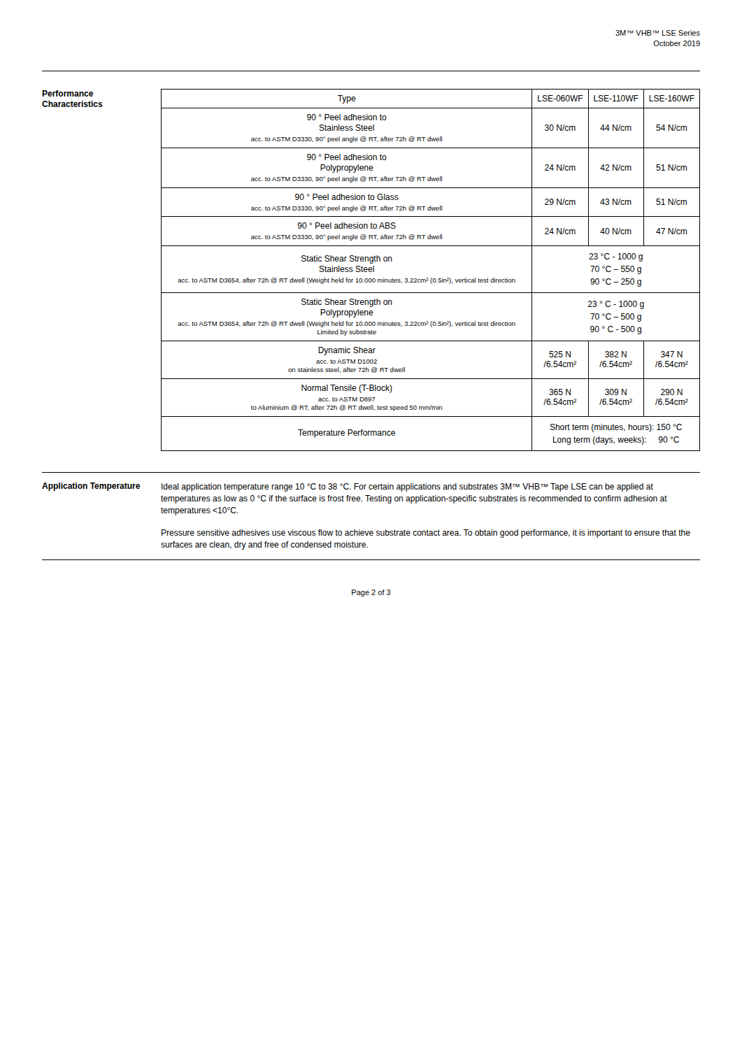3M™ VHB™ LSE Series
October 2019
Performance
Characteristics
| Type | LSE-060WF | LSE-110WF | LSE-160WF |
| --- | --- | --- | --- |
| 90 ° Peel adhesion to Stainless Steel acc. to ASTM D3330, 90° peel angle @ RT, after 72h @ RT dwell | 30 N/cm | 44 N/cm | 54 N/cm |
| 90 ° Peel adhesion to Polypropylene acc. to ASTM D3330, 90° peel angle @ RT, after 72h @ RT dwell | 24 N/cm | 42 N/cm | 51 N/cm |
| 90 ° Peel adhesion to Glass acc. to ASTM D3330, 90° peel angle @ RT, after 72h @ RT dwell | 29 N/cm | 43 N/cm | 51 N/cm |
| 90 ° Peel adhesion to ABS acc. to ASTM D3330, 90° peel angle @ RT, after 72h @ RT dwell | 24 N/cm | 40 N/cm | 47 N/cm |
| Static Shear Strength on Stainless Steel acc. to ASTM D3654, after 72h @ RT dwell (Weight held for 10.000 minutes, 3.22cm² (0.5in²), vertical test direction | 23 °C - 1000 g 70 °C – 550 g 90 °C – 250 g |
| Static Shear Strength on Polypropylene acc. to ASTM D3654, after 72h @ RT dwell (Weight held for 10.000 minutes, 3.22cm² (0.5in²), vertical test direction Limited by substrate | 23 ° C - 1000 g 70 °C – 500 g 90 ° C - 500 g |
| Dynamic Shear acc. to ASTM D1002 on stainless steel, after 72h @ RT dwell | 525 N /6.54cm² | 382 N /6.54cm² | 347 N /6.54cm² |
| Normal Tensile (T-Block) acc. to ASTM D897 to Aluminium @ RT, after 72h @ RT dwell, test speed 50 mm/min | 365 N /6.54cm² | 309 N /6.54cm² | 290 N /6.54cm² |
| Temperature Performance | Short term (minutes, hours): 150 °C Long term (days, weeks): 90 °C |
Application Temperature
Ideal application temperature range 10 °C to 38 °C. For certain applications and substrates 3M™ VHB™ Tape LSE can be applied at temperatures as low as 0 °C if the surface is frost free. Testing on application-specific substrates is recommended to confirm adhesion at temperatures <10°C.
Pressure sensitive adhesives use viscous flow to achieve substrate contact area. To obtain good performance, it is important to ensure that the surfaces are clean, dry and free of condensed moisture.
Page 2 of 3